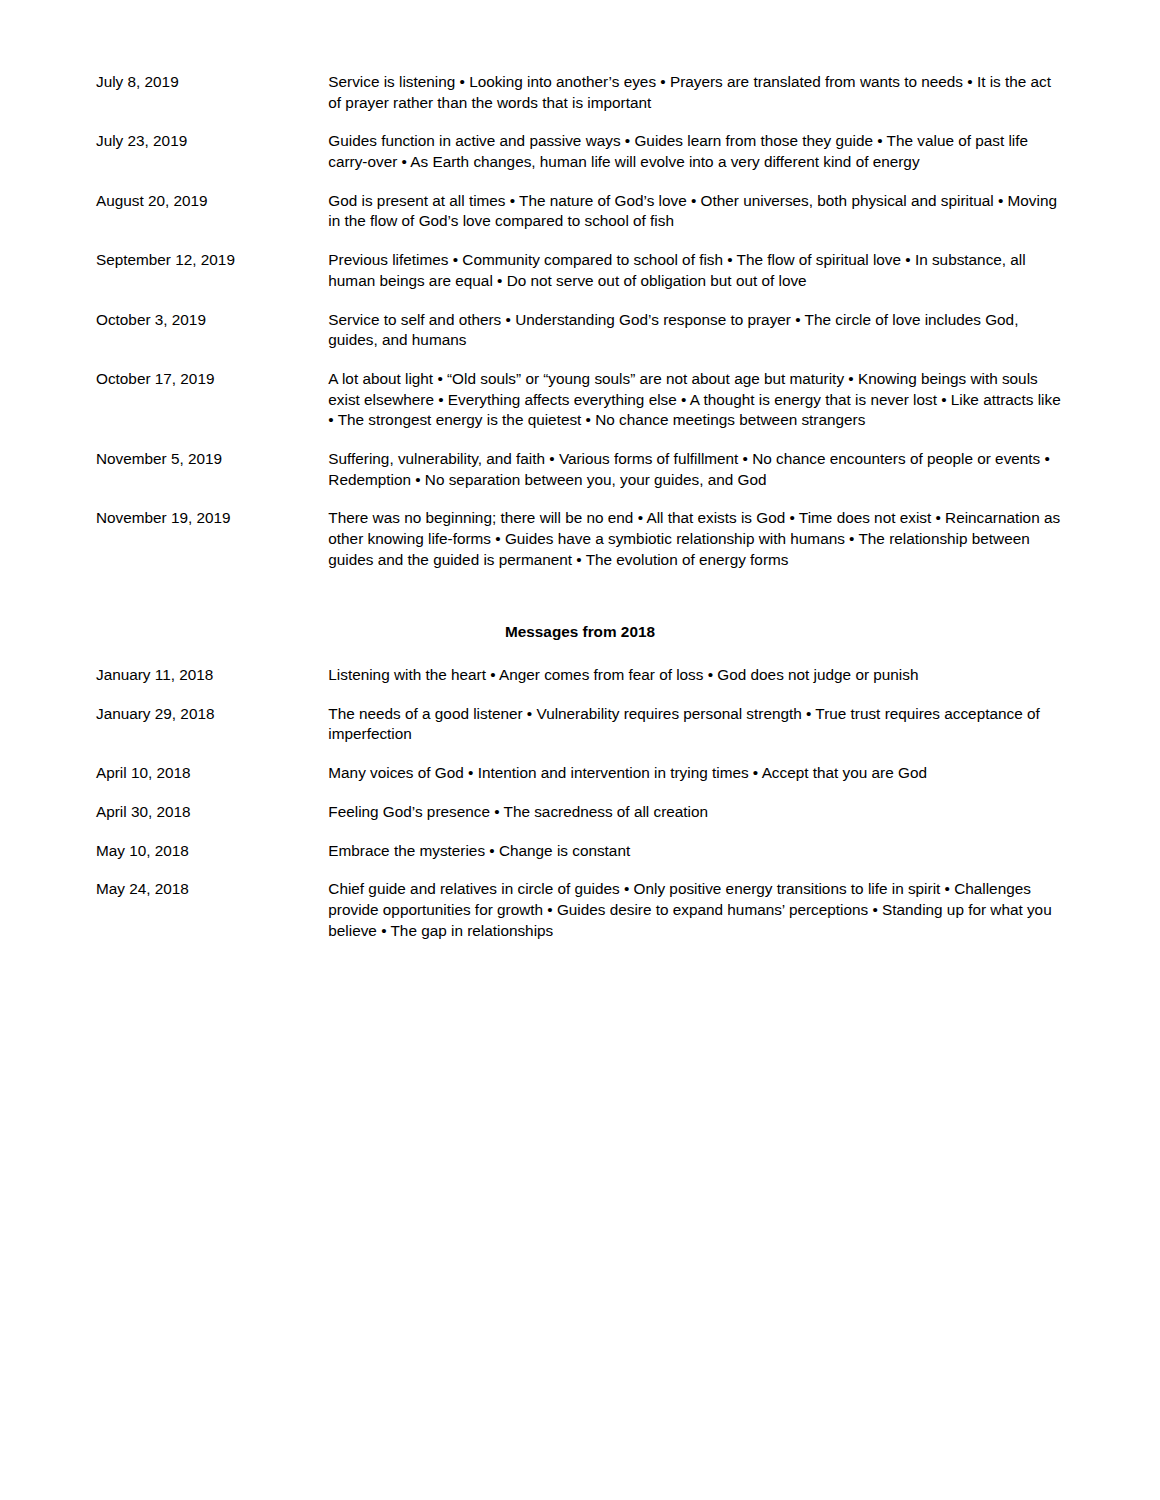| July 8, 2019 | Service is listening • Looking into another’s eyes • Prayers are translated from wants to needs • It is the act of prayer rather than the words that is important |
| July 23, 2019 | Guides function in active and passive ways • Guides learn from those they guide • The value of past life carry-over • As Earth changes, human life will evolve into a very different kind of energy |
| August 20, 2019 | God is present at all times • The nature of God’s love • Other universes, both physical and spiritual • Moving in the flow of God’s love compared to school of fish |
| September 12, 2019 | Previous lifetimes • Community compared to school of fish • The flow of spiritual love • In substance, all human beings are equal • Do not serve out of obligation but out of love |
| October 3, 2019 | Service to self and others • Understanding God’s response to prayer • The circle of love includes God, guides, and humans |
| October 17, 2019 | A lot about light • “Old souls” or “young souls” are not about age but maturity • Knowing beings with souls exist elsewhere • Everything affects everything else • A thought is energy that is never lost • Like attracts like • The strongest energy is the quietest • No chance meetings between strangers |
| November 5, 2019 | Suffering, vulnerability, and faith • Various forms of fulfillment • No chance encounters of people or events • Redemption • No separation between you, your guides, and God |
| November 19, 2019 | There was no beginning; there will be no end • All that exists is God • Time does not exist • Reincarnation as other knowing life-forms • Guides have a symbiotic relationship with humans • The relationship between guides and the guided is permanent • The evolution of energy forms |
Messages from 2018
| January 11, 2018 | Listening with the heart • Anger comes from fear of loss • God does not judge or punish |
| January 29, 2018 | The needs of a good listener • Vulnerability requires personal strength • True trust requires acceptance of imperfection |
| April 10, 2018 | Many voices of God • Intention and intervention in trying times • Accept that you are God |
| April 30, 2018 | Feeling God’s presence • The sacredness of all creation |
| May 10, 2018 | Embrace the mysteries • Change is constant |
| May 24, 2018 | Chief guide and relatives in circle of guides • Only positive energy transitions to life in spirit • Challenges provide opportunities for growth • Guides desire to expand humans’ perceptions • Standing up for what you believe • The gap in relationships |